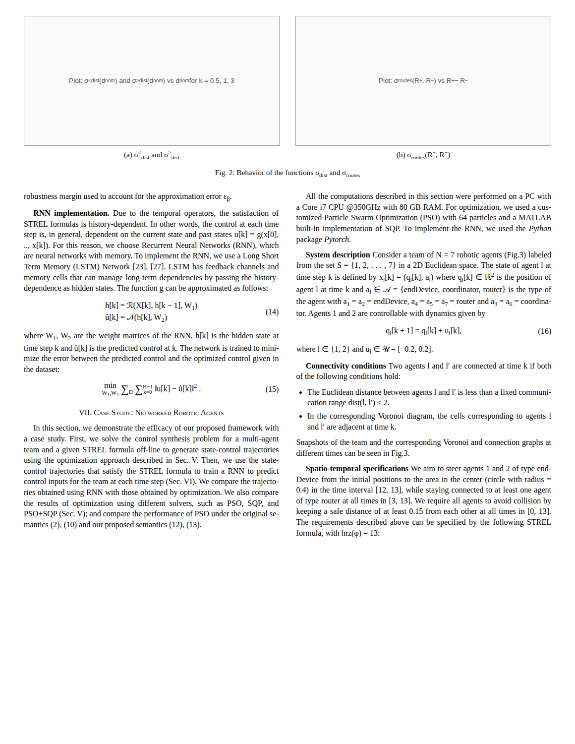Plot: σ≤dist(dnom) and σ>dist(dnom) vs dnom for k = 0.5, 1, 3
(a) σ≤dist and σ>dist
Plot: σroutes(R+, R−) vs R+ − R−
(b) σroutes(R+, R−)
Fig. 2: Behavior of the functions σdist and σroutes
robustness margin used to account for the approximation error εβ.
RNN implementation. Due to the temporal operators, the satisfaction of STREL formulas is history-dependent. In other words, the control at each time step is, in general, dependent on the current state and past states u[k] = g(x[0], .., x[k]). For this reason, we choose Recurrent Neural Networks (RNN), which are neural networks with memory. To implement the RNN, we use a Long Short Term Memory (LSTM) Network [23], [27]. LSTM has feedback channels and memory cells that can manage long-term dependencies by passing the history-dependence as hidden states. The function g can be approximated as follows:
h[k] = ℛ(X[k], h[k − 1], W1)
û[k] = 𝒩(h[k], W2) (14)
where W1, W2 are the weight matrices of the RNN, h[k] is the hidden state at time step k and û[k] is the predicted control at k. The network is trained to minimize the error between the predicted control and the optimized control given in the dataset:
min W1,W2 ∑ D ∑H−1 k=0 ‖u[k] − û[k]‖2 . (15)
VII. Case Study: Networked Robotic Agents
In this section, we demonstrate the efficacy of our proposed framework with a case study. First, we solve the control synthesis problem for a multi-agent team and a given STREL formula off-line to generate state-control trajectories using the optimization approach described in Sec. V. Then, we use the state-control trajectories that satisfy the STREL formula to train a RNN to predict control inputs for the team at each time step (Sec. VI). We compare the trajectories obtained using RNN with those obtained by optimization. We also compare the results of optimization using different solvers, such as PSO, SQP, and PSO+SQP (Sec. V); and compare the performance of PSO under the original semantics (2), (10) and our proposed semantics (12), (13).
All the computations described in this section were performed on a PC with a Core i7 CPU @350GHz with 80 GB RAM. For optimization, we used a customized Particle Swarm Optimization (PSO) with 64 particles and a MATLAB built-in implementation of SQP. To implement the RNN, we used the Python package Pytorch.
System description Consider a team of N = 7 robotic agents (Fig.3) labeled from the set S = {1, 2, . . . , 7} in a 2D Euclidean space. The state of agent l at time step k is defined by xl[k] = (ql[k], al) where ql[k] ∈ ℝ2 is the position of agent l at time k and al ∈ 𝒜 = {endDevice, coordinator, router} is the type of the agent with a1 = a2 = endDevice, a4 = a5 = a7 = router and a3 = a6 = coordinator. Agents 1 and 2 are controllable with dynamics given by
ql[k + 1] = ql[k] + ul[k], (16)
where l ∈ {1, 2} and ul ∈ 𝒰 = [−0.2, 0.2].
Connectivity conditions Two agents l and l′ are connected at time k if both of the following conditions hold:
The Euclidean distance between agents l and l′ is less than a fixed communication range dist(l, l′) ≤ 2.
In the corresponding Voronoi diagram, the cells corresponding to agents l and l′ are adjacent at time k.
Snapshots of the team and the corresponding Voronoi and connection graphs at different times can be seen in Fig.3.
Spatio-temporal specifications We aim to steer agents 1 and 2 of type endDevice from the initial positions to the area in the center (circle with radius = 0.4) in the time interval [12, 13], while staying connected to at least one agent of type router at all times in [3, 13]. We require all agents to avoid collision by keeping a safe distance of at least 0.15 from each other at all times in [0, 13]. The requirements described above can be specified by the following STREL formula, with hrz(φ) = 13: